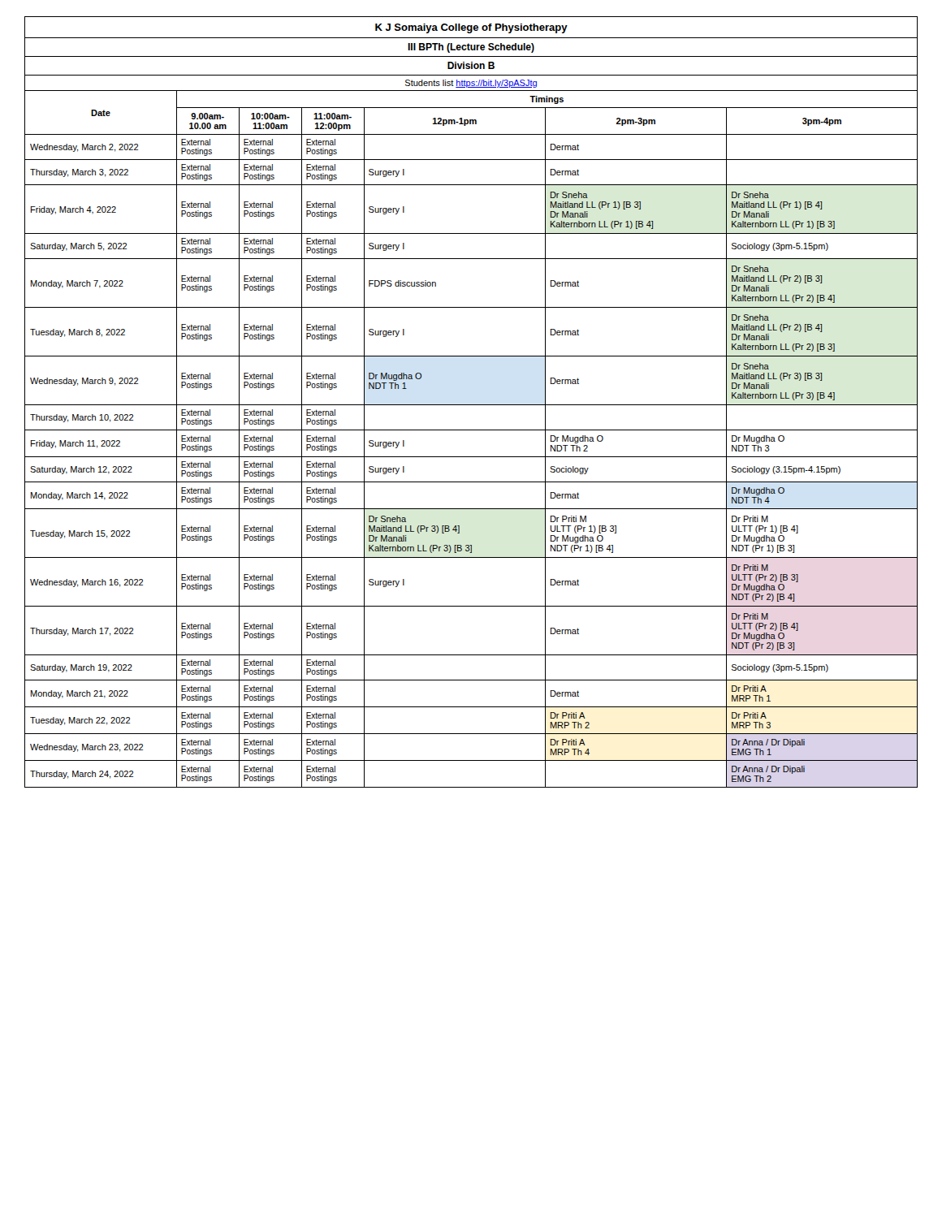| K J Somaiya College of Physiotherapy |
| III BPTh (Lecture Schedule) |
| Division B |
| Students list https://bit.ly/3pASJtg |
| Date | Timings |
| 9.00am-10.00 am | 10:00am-11:00am | 11:00am-12:00pm | 12pm-1pm | 2pm-3pm | 3pm-4pm |
| Wednesday, March 2, 2022 | External Postings | External Postings | External Postings | | Dermat | |
| Thursday, March 3, 2022 | External Postings | External Postings | External Postings | Surgery I | Dermat | |
| Friday, March 4, 2022 | External Postings | External Postings | External Postings | Surgery I | Dr Sneha Maitland LL (Pr 1) [B 3] Dr Manali Kalternborn LL (Pr 1) [B 4] | Dr Sneha Maitland LL (Pr 1) [B 4] Dr Manali Kalternborn LL (Pr 1) [B 3] |
| Saturday, March 5, 2022 | External Postings | External Postings | External Postings | Surgery I | | Sociology (3pm-5.15pm) |
| Monday, March 7, 2022 | External Postings | External Postings | External Postings | FDPS discussion | Dermat | Dr Sneha Maitland LL (Pr 2) [B 3] Dr Manali Kalternborn LL (Pr 2) [B 4] |
| Tuesday, March 8, 2022 | External Postings | External Postings | External Postings | Surgery I | Dermat | Dr Sneha Maitland LL (Pr 2) [B 4] Dr Manali Kalternborn LL (Pr 2) [B 3] |
| Wednesday, March 9, 2022 | External Postings | External Postings | External Postings | Dr Mugdha O NDT Th 1 | Dermat | Dr Sneha Maitland LL (Pr 3) [B 3] Dr Manali Kalternborn LL (Pr 3) [B 4] |
| Thursday, March 10, 2022 | External Postings | External Postings | External Postings | | | |
| Friday, March 11, 2022 | External Postings | External Postings | External Postings | Surgery I | Dr Mugdha O NDT Th 2 | Dr Mugdha O NDT Th 3 |
| Saturday, March 12, 2022 | External Postings | External Postings | External Postings | Surgery I | Sociology | Sociology (3.15pm-4.15pm) |
| Monday, March 14, 2022 | External Postings | External Postings | External Postings | | Dermat | Dr Mugdha O NDT Th 4 |
| Tuesday, March 15, 2022 | External Postings | External Postings | External Postings | Dr Sneha Maitland LL (Pr 3) [B 4] Dr Manali Kalternborn LL (Pr 3) [B 3] | Dr Priti M ULTT (Pr 1) [B 3] Dr Mugdha O NDT (Pr 1) [B 4] | Dr Priti M ULTT (Pr 1) [B 4] Dr Mugdha O NDT (Pr 1) [B 3] |
| Wednesday, March 16, 2022 | External Postings | External Postings | External Postings | Surgery I | Dermat | Dr Priti M ULTT (Pr 2) [B 3] Dr Mugdha O NDT (Pr 2) [B 4] |
| Thursday, March 17, 2022 | External Postings | External Postings | External Postings | | Dermat | Dr Priti M ULTT (Pr 2) [B 4] Dr Mugdha O NDT (Pr 2) [B 3] |
| Saturday, March 19, 2022 | External Postings | External Postings | External Postings | | | Sociology (3pm-5.15pm) |
| Monday, March 21, 2022 | External Postings | External Postings | External Postings | | Dermat | Dr Priti A MRP Th 1 |
| Tuesday, March 22, 2022 | External Postings | External Postings | External Postings | | Dr Priti A MRP Th 2 | Dr Priti A MRP Th 3 |
| Wednesday, March 23, 2022 | External Postings | External Postings | External Postings | | Dr Priti A MRP Th 4 | Dr Anna / Dr Dipali EMG Th 1 |
| Thursday, March 24, 2022 | External Postings | External Postings | External Postings | | | Dr Anna / Dr Dipali EMG Th 2 |